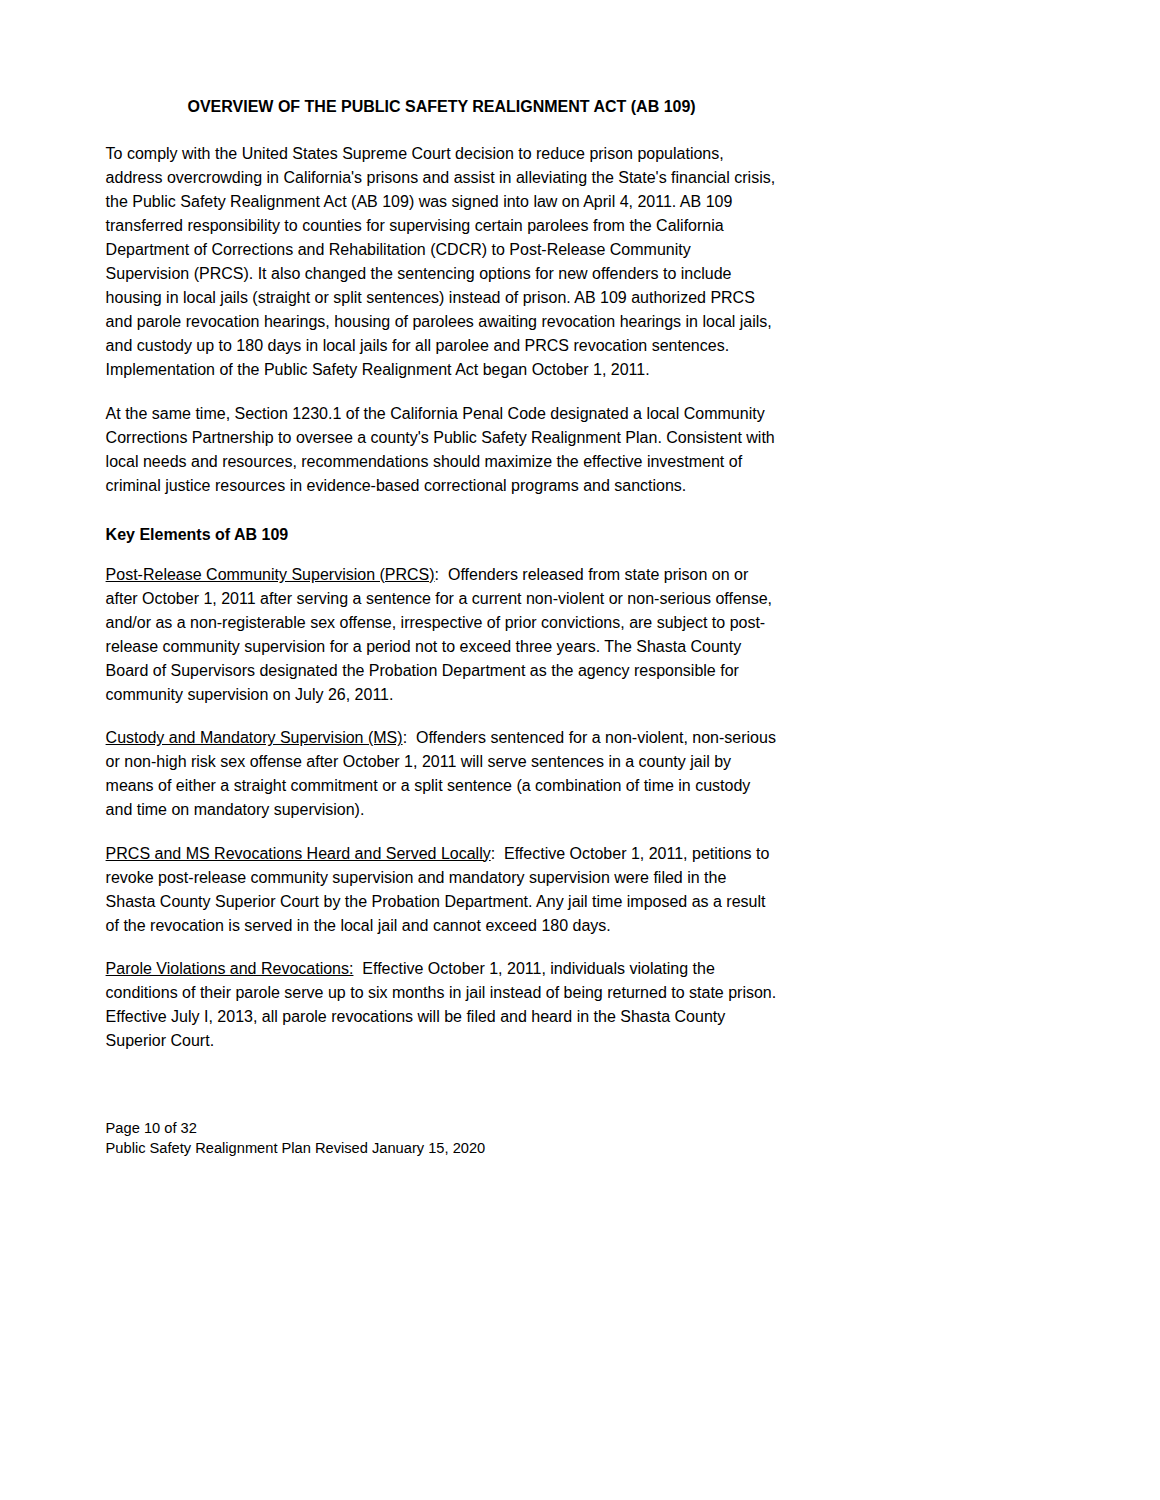OVERVIEW OF THE PUBLIC SAFETY REALIGNMENT ACT (AB 109)
To comply with the United States Supreme Court decision to reduce prison populations, address overcrowding in California's prisons and assist in alleviating the State's financial crisis, the Public Safety Realignment Act (AB 109) was signed into law on April 4, 2011. AB 109 transferred responsibility to counties for supervising certain parolees from the California Department of Corrections and Rehabilitation (CDCR) to Post-Release Community Supervision (PRCS). It also changed the sentencing options for new offenders to include housing in local jails (straight or split sentences) instead of prison. AB 109 authorized PRCS and parole revocation hearings, housing of parolees awaiting revocation hearings in local jails, and custody up to 180 days in local jails for all parolee and PRCS revocation sentences. Implementation of the Public Safety Realignment Act began October 1, 2011.
At the same time, Section 1230.1 of the California Penal Code designated a local Community Corrections Partnership to oversee a county's Public Safety Realignment Plan. Consistent with local needs and resources, recommendations should maximize the effective investment of criminal justice resources in evidence-based correctional programs and sanctions.
Key Elements of AB 109
Post-Release Community Supervision (PRCS): Offenders released from state prison on or after October 1, 2011 after serving a sentence for a current non-violent or non-serious offense, and/or as a non-registerable sex offense, irrespective of prior convictions, are subject to post-release community supervision for a period not to exceed three years. The Shasta County Board of Supervisors designated the Probation Department as the agency responsible for community supervision on July 26, 2011.
Custody and Mandatory Supervision (MS): Offenders sentenced for a non-violent, non-serious or non-high risk sex offense after October 1, 2011 will serve sentences in a county jail by means of either a straight commitment or a split sentence (a combination of time in custody and time on mandatory supervision).
PRCS and MS Revocations Heard and Served Locally: Effective October 1, 2011, petitions to revoke post-release community supervision and mandatory supervision were filed in the Shasta County Superior Court by the Probation Department. Any jail time imposed as a result of the revocation is served in the local jail and cannot exceed 180 days.
Parole Violations and Revocations: Effective October 1, 2011, individuals violating the conditions of their parole serve up to six months in jail instead of being returned to state prison. Effective July I, 2013, all parole revocations will be filed and heard in the Shasta County Superior Court.
Page 10 of 32
Public Safety Realignment Plan Revised January 15, 2020